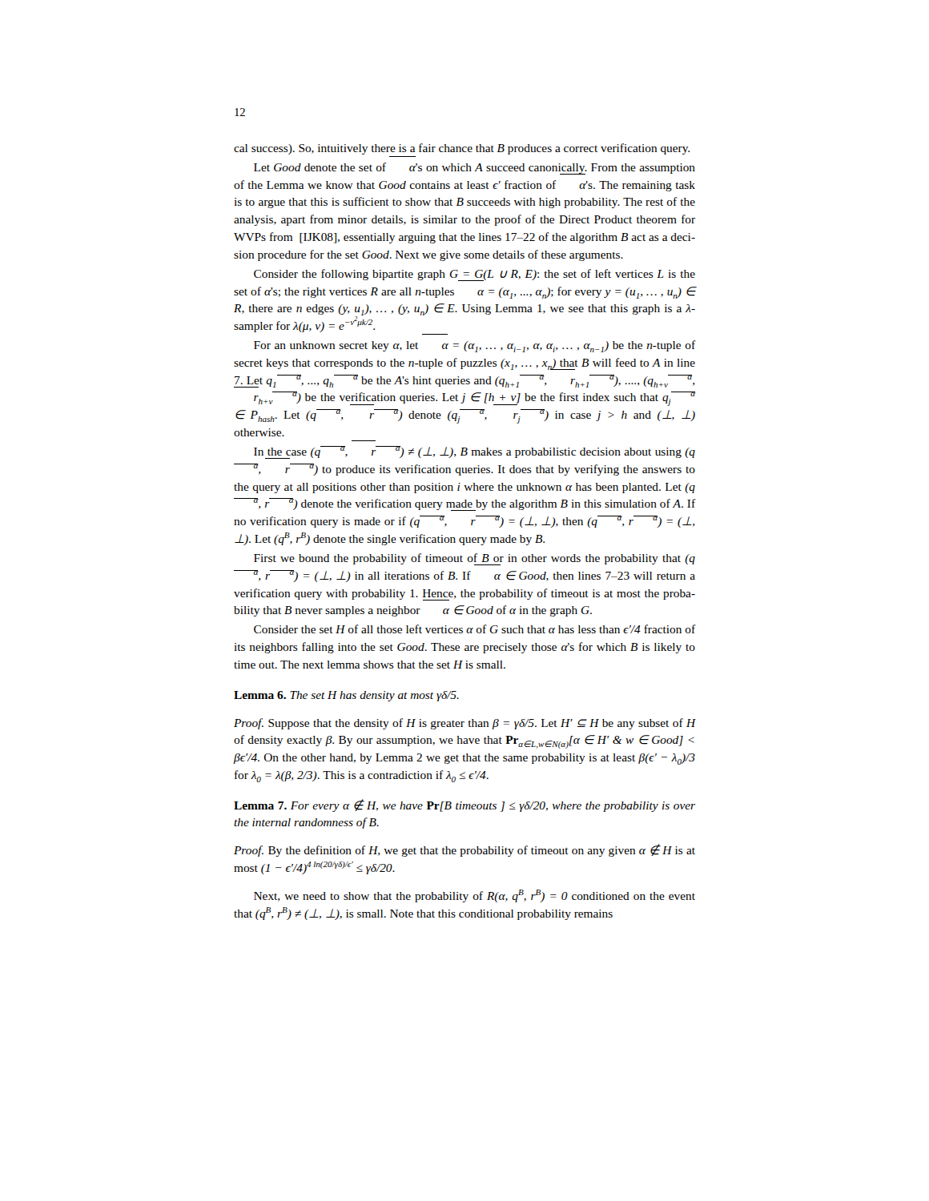12
cal success). So, intuitively there is a fair chance that B produces a correct verification query.
Let Good denote the set of α's on which A succeed canonically. From the assumption of the Lemma we know that Good contains at least ϵ′ fraction of α's. The remaining task is to argue that this is sufficient to show that B succeeds with high probability. The rest of the analysis, apart from minor details, is similar to the proof of the Direct Product theorem for WVPs from [IJK08], essentially arguing that the lines 17–22 of the algorithm B act as a decision procedure for the set Good. Next we give some details of these arguments.
Consider the following bipartite graph G = G(L ∪ R, E): the set of left vertices L is the set of α's; the right vertices R are all n-tuples α = (α1, ..., αn); for every y = (u1, … , un) ∈ R, there are n edges (y, u1), … , (y, un) ∈ E. Using Lemma 1, we see that this graph is a λ-sampler for λ(μ, ν) = e−ν2μk/2.
For an unknown secret key α, let α = (α1, … , αi−1, α, αi, … , αn−1) be the n-tuple of secret keys that corresponds to the n-tuple of puzzles (x1, … , xn) that B will feed to A in line 7. Let q1α, ..., qhα be the A's hint queries and (qh+1α, rh+1α), ...., (qh+vα, rh+vα) be the verification queries. Let j ∈ [h + v] be the first index such that qjα ∈ Phash. Let (qα, rα) denote (qjα, rjα) in case j > h and (⊥, ⊥) otherwise.
In the case (qα, rα) ≠ (⊥, ⊥), B makes a probabilistic decision about using (qα, rα) to produce its verification queries. It does that by verifying the answers to the query at all positions other than position i where the unknown α has been planted. Let (qα, rα) denote the verification query made by the algorithm B in this simulation of A. If no verification query is made or if (qα, rα) = (⊥, ⊥), then (qα, rα) = (⊥, ⊥). Let (qB, rB) denote the single verification query made by B.
First we bound the probability of timeout of B or in other words the probability that (qα, rα) = (⊥, ⊥) in all iterations of B. If α ∈ Good, then lines 7–23 will return a verification query with probability 1. Hence, the probability of timeout is at most the probability that B never samples a neighbor α ∈ Good of α in the graph G.
Consider the set H of all those left vertices α of G such that α has less than ϵ′/4 fraction of its neighbors falling into the set Good. These are precisely those α's for which B is likely to time out. The next lemma shows that the set H is small.
Lemma 6. The set H has density at most γδ/5.
Proof. Suppose that the density of H is greater than β = γδ/5. Let H′ ⊆ H be any subset of H of density exactly β. By our assumption, we have that Prα∈L,w∈N(α)[α ∈ H′ & w ∈ Good] < βϵ′/4. On the other hand, by Lemma 2 we get that the same probability is at least β(ϵ′ − λ0)/3 for λ0 = λ(β, 2/3). This is a contradiction if λ0 ≤ ϵ′/4.
Lemma 7. For every α ∉ H, we have Pr[B timeouts ] ≤ γδ/20, where the probability is over the internal randomness of B.
Proof. By the definition of H, we get that the probability of timeout on any given α ∉ H is at most (1 − ϵ′/4)4 ln(20/γδ)/ϵ′ ≤ γδ/20.
Next, we need to show that the probability of R(α, qB, rB) = 0 conditioned on the event that (qB, rB) ≠ (⊥, ⊥), is small. Note that this conditional probability remains